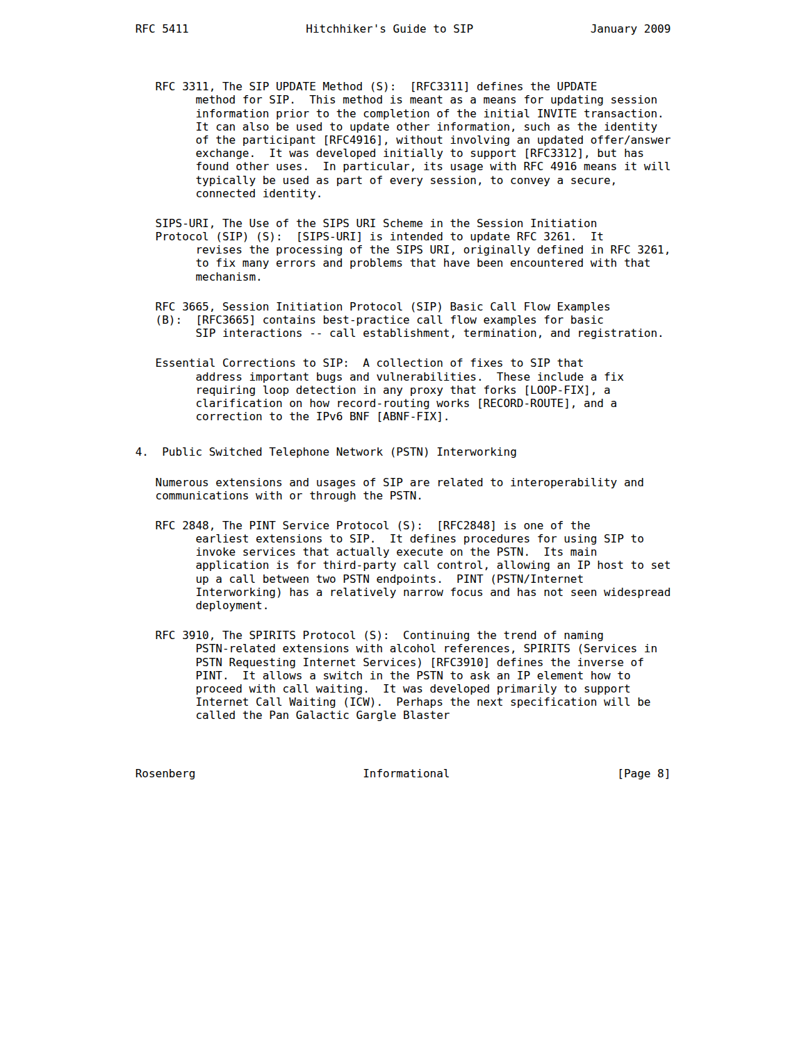RFC 5411 Hitchhiker's Guide to SIP January 2009
RFC 3311, The SIP UPDATE Method (S): [RFC3311] defines the UPDATE
method for SIP. This method is meant as a means for updating session information prior to the completion of the initial INVITE transaction. It can also be used to update other information, such as the identity of the participant [RFC4916], without involving an updated offer/answer exchange. It was developed initially to support [RFC3312], but has found other uses. In particular, its usage with RFC 4916 means it will typically be used as part of every session, to convey a secure, connected identity.
SIPS-URI, The Use of the SIPS URI Scheme in the Session Initiation
Protocol (SIP) (S): [SIPS-URI] is intended to update RFC 3261. It
revises the processing of the SIPS URI, originally defined in RFC 3261, to fix many errors and problems that have been encountered with that mechanism.
RFC 3665, Session Initiation Protocol (SIP) Basic Call Flow Examples
(B): [RFC3665] contains best-practice call flow examples for basic
SIP interactions -- call establishment, termination, and registration.
Essential Corrections to SIP: A collection of fixes to SIP that
address important bugs and vulnerabilities. These include a fix requiring loop detection in any proxy that forks [LOOP-FIX], a clarification on how record-routing works [RECORD-ROUTE], and a correction to the IPv6 BNF [ABNF-FIX].
4. Public Switched Telephone Network (PSTN) Interworking
Numerous extensions and usages of SIP are related to interoperability and communications with or through the PSTN.
RFC 2848, The PINT Service Protocol (S): [RFC2848] is one of the
earliest extensions to SIP. It defines procedures for using SIP to invoke services that actually execute on the PSTN. Its main application is for third-party call control, allowing an IP host to set up a call between two PSTN endpoints. PINT (PSTN/Internet Interworking) has a relatively narrow focus and has not seen widespread deployment.
RFC 3910, The SPIRITS Protocol (S): Continuing the trend of naming
PSTN-related extensions with alcohol references, SPIRITS (Services in PSTN Requesting Internet Services) [RFC3910] defines the inverse of PINT. It allows a switch in the PSTN to ask an IP element how to proceed with call waiting. It was developed primarily to support Internet Call Waiting (ICW). Perhaps the next specification will be called the Pan Galactic Gargle Blaster
Rosenberg Informational [Page 8]